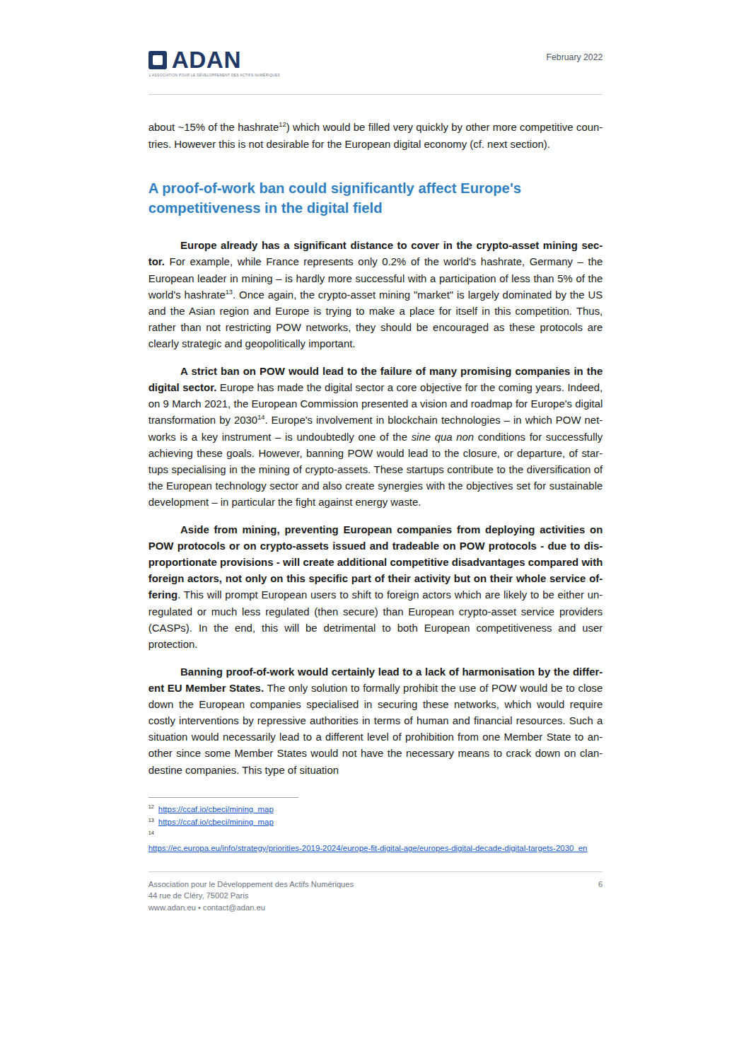ADAN
L'ASSOCIATION POUR LE DÉVELOPPEMENT DES ACTIFS NUMÉRIQUES
February 2022
about ~15% of the hashrate12) which would be filled very quickly by other more competitive countries. However this is not desirable for the European digital economy (cf. next section).
A proof-of-work ban could significantly affect Europe's competitiveness in the digital field
Europe already has a significant distance to cover in the crypto-asset mining sector. For example, while France represents only 0.2% of the world's hashrate, Germany – the European leader in mining – is hardly more successful with a participation of less than 5% of the world's hashrate13. Once again, the crypto-asset mining "market" is largely dominated by the US and the Asian region and Europe is trying to make a place for itself in this competition. Thus, rather than not restricting POW networks, they should be encouraged as these protocols are clearly strategic and geopolitically important.
A strict ban on POW would lead to the failure of many promising companies in the digital sector. Europe has made the digital sector a core objective for the coming years. Indeed, on 9 March 2021, the European Commission presented a vision and roadmap for Europe's digital transformation by 203014. Europe's involvement in blockchain technologies – in which POW networks is a key instrument – is undoubtedly one of the sine qua non conditions for successfully achieving these goals. However, banning POW would lead to the closure, or departure, of startups specialising in the mining of crypto-assets. These startups contribute to the diversification of the European technology sector and also create synergies with the objectives set for sustainable development – in particular the fight against energy waste.
Aside from mining, preventing European companies from deploying activities on POW protocols or on crypto-assets issued and tradeable on POW protocols - due to disproportionate provisions - will create additional competitive disadvantages compared with foreign actors, not only on this specific part of their activity but on their whole service offering. This will prompt European users to shift to foreign actors which are likely to be either unregulated or much less regulated (then secure) than European crypto-asset service providers (CASPs). In the end, this will be detrimental to both European competitiveness and user protection.
Banning proof-of-work would certainly lead to a lack of harmonisation by the different EU Member States. The only solution to formally prohibit the use of POW would be to close down the European companies specialised in securing these networks, which would require costly interventions by repressive authorities in terms of human and financial resources. Such a situation would necessarily lead to a different level of prohibition from one Member State to another since some Member States would not have the necessary means to crack down on clandestine companies. This type of situation
12 https://ccaf.io/cbeci/mining_map
13 https://ccaf.io/cbeci/mining_map
14
https://ec.europa.eu/info/strategy/priorities-2019-2024/europe-fit-digital-age/europes-digital-decade-digital-targets-2030_en
Association pour le Développement des Actifs Numériques 44 rue de Cléry, 75002 Paris www.adan.eu • contact@adan.eu
6